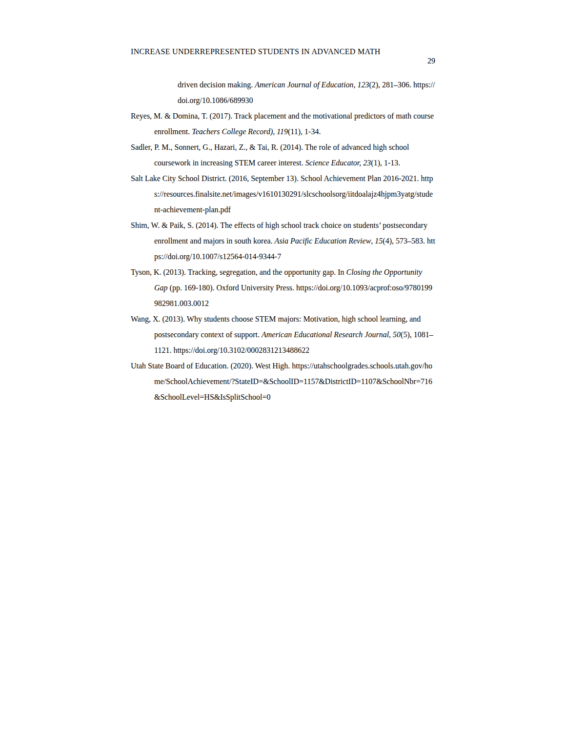Increase Underrepresented Students in Advanced Math
29
driven decision making. American Journal of Education, 123(2), 281–306. https://doi.org/10.1086/689930
Reyes, M. & Domina, T. (2017). Track placement and the motivational predictors of math course enrollment. Teachers College Record), 119(11), 1-34.
Sadler, P. M., Sonnert, G., Hazari, Z., & Tai, R. (2014). The role of advanced high school coursework in increasing STEM career interest. Science Educator, 23(1), 1-13.
Salt Lake City School District. (2016, September 13). School Achievement Plan 2016-2021. https://resources.finalsite.net/images/v1610130291/slcschoolsorg/iitdoalajz4hjpm3yatg/student-achievement-plan.pdf
Shim, W. & Paik, S. (2014). The effects of high school track choice on students’ postsecondary enrollment and majors in south korea. Asia Pacific Education Review, 15(4), 573–583. https://doi.org/10.1007/s12564-014-9344-7
Tyson, K. (2013). Tracking, segregation, and the opportunity gap. In Closing the Opportunity Gap (pp. 169-180). Oxford University Press. https://doi.org/10.1093/acprof:oso/9780199982981.003.0012
Wang, X. (2013). Why students choose STEM majors: Motivation, high school learning, and postsecondary context of support. American Educational Research Journal, 50(5), 1081–1121. https://doi.org/10.3102/0002831213488622
Utah State Board of Education. (2020). West High. https://utahschoolgrades.schools.utah.gov/home/SchoolAchievement/?StateID=&SchoolID=1157&DistrictID=1107&SchoolNbr=716&SchoolLevel=HS&IsSplitSchool=0